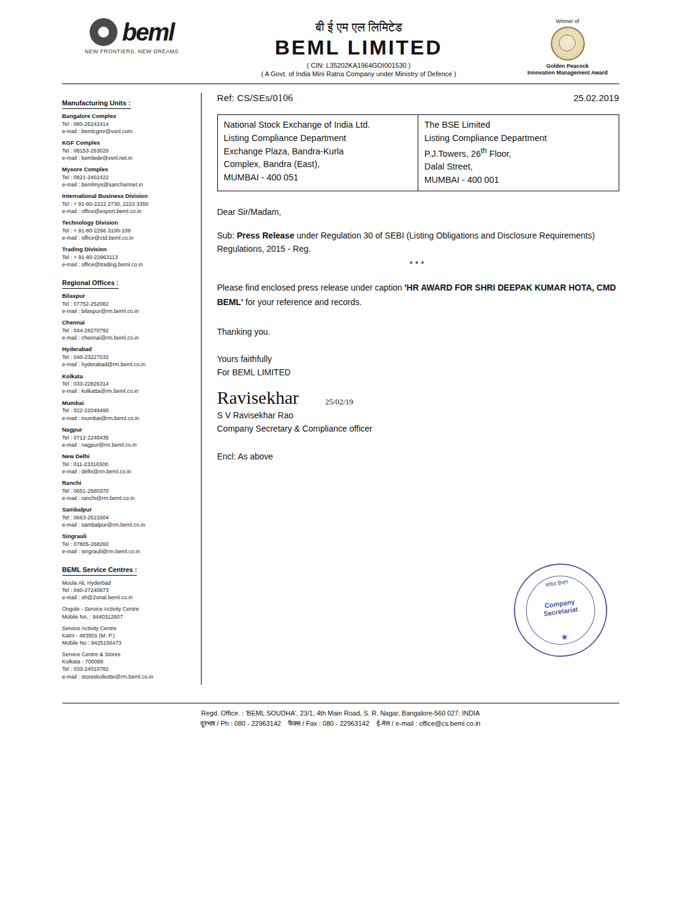beml
NEW FRONTIERS. NEW DREAMS
बी ई एम एल लिमिटेड
BEML LIMITED
( CIN: L35202KA1964GOI001530 )
( A Govt. of India Mini Ratna Company under Ministry of Defence )
Winner of
Golden Peacock
Innovation Management Award
Manufacturing Units :
Bangalore Complex
Tel : 080-25242414
e-mail : bemlcgmr@vsnl.com
KGF Complex
Tel : 08153-263020
e-mail : bemlede@vsnl.net.in
Mysore Complex
Tel : 0821-2402422
e-mail : bemlmys@sancharmet.in
International Business Division
Tel : + 91-80-2222 2730, 2223 3350
e-mail : office@export.beml.co.in
Technology Division
Tel : + 91-80-2296 3100-109
e-mail : office@ctd.beml.co.in
Trading Division
Tel : + 91-80-22963113
e-mail : office@trading.beml.co.in
Regional Offices :
Bilaspur
Tel : 07752-252082
e-mail : bilaspur@rm.beml.co.in
Chennai
Tel : 044-28270792
e-mail : chennai@rm.beml.co.in
Hyderabad
Tel : 040-23227032
e-mail : hyderabad@rm.beml.co.in
Kolkata
Tel : 033-22826314
e-mail : kolkatta@rm.beml.co.in
Mumbai
Tel : 022-22049490
e-mail : mumbai@rm.beml.co.in
Nagpur
Tel : 0712-2248435
e-mail : nagpur@rm.beml.co.in
New Delhi
Tel : 011-23316500
e-mail : delhi@rm.beml.co.in
Ranchi
Tel : 0651-2560370
e-mail : ranchi@rm.beml.co.in
Sambalpur
Tel : 0663-2521604
e-mail : sambalpur@rm.beml.co.in
Singrauli
Tel : 07805-268260
e-mail : singrauli@rm.beml.co.in
BEML Service Centres :
Moula Ali, Hyderbad
Tel : 040-27240873
e-mail : sh@Zonal.beml.co.in
Ongole - Service Activity Centre
Mobile No. : 9440312607
Service Activity Centre
Katni - 483501 (M. P.)
Mobile No : 9425156473
Service Centre & Stores
Kolkata - 700088
Tel : 033-24010782
e-mail : storeskolkotte@rm.beml.co.in
Ref: CS/SEs/0106
25.02.2019
| National Stock Exchange of India Ltd. Listing Compliance Department Exchange Plaza, Bandra-Kurla Complex, Bandra (East), MUMBAI - 400 051 | The BSE Limited Listing Compliance Department P.J.Towers, 26 th Floor, Dalal Street, MUMBAI - 400 001 |
Dear Sir/Madam,
Sub: Press Release under Regulation 30 of SEBI (Listing Obligations and Disclosure Requirements) Regulations, 2015 - Reg.
***
Please find enclosed press release under caption 'HR AWARD FOR SHRI DEEPAK KUMAR HOTA, CMD BEML' for your reference and records.
Thanking you.
Yours faithfully
For BEML LIMITED
Ravisekhar 25/02/19
S V Ravisekhar Rao
Company Secretary & Compliance officer
Encl: As above
सचिव विभाग
Company
Secretariat
★
Regd. Office. : 'BEML SOUDHA', 23/1, 4th Main Road, S. R. Nagar, Bangalore-560 027. INDIA
दूरभाष / Ph : 080 - 22963142 फैक्स / Fax : 080 - 22963142 ई-मेल / e-mail : office@cs.beml.co.in